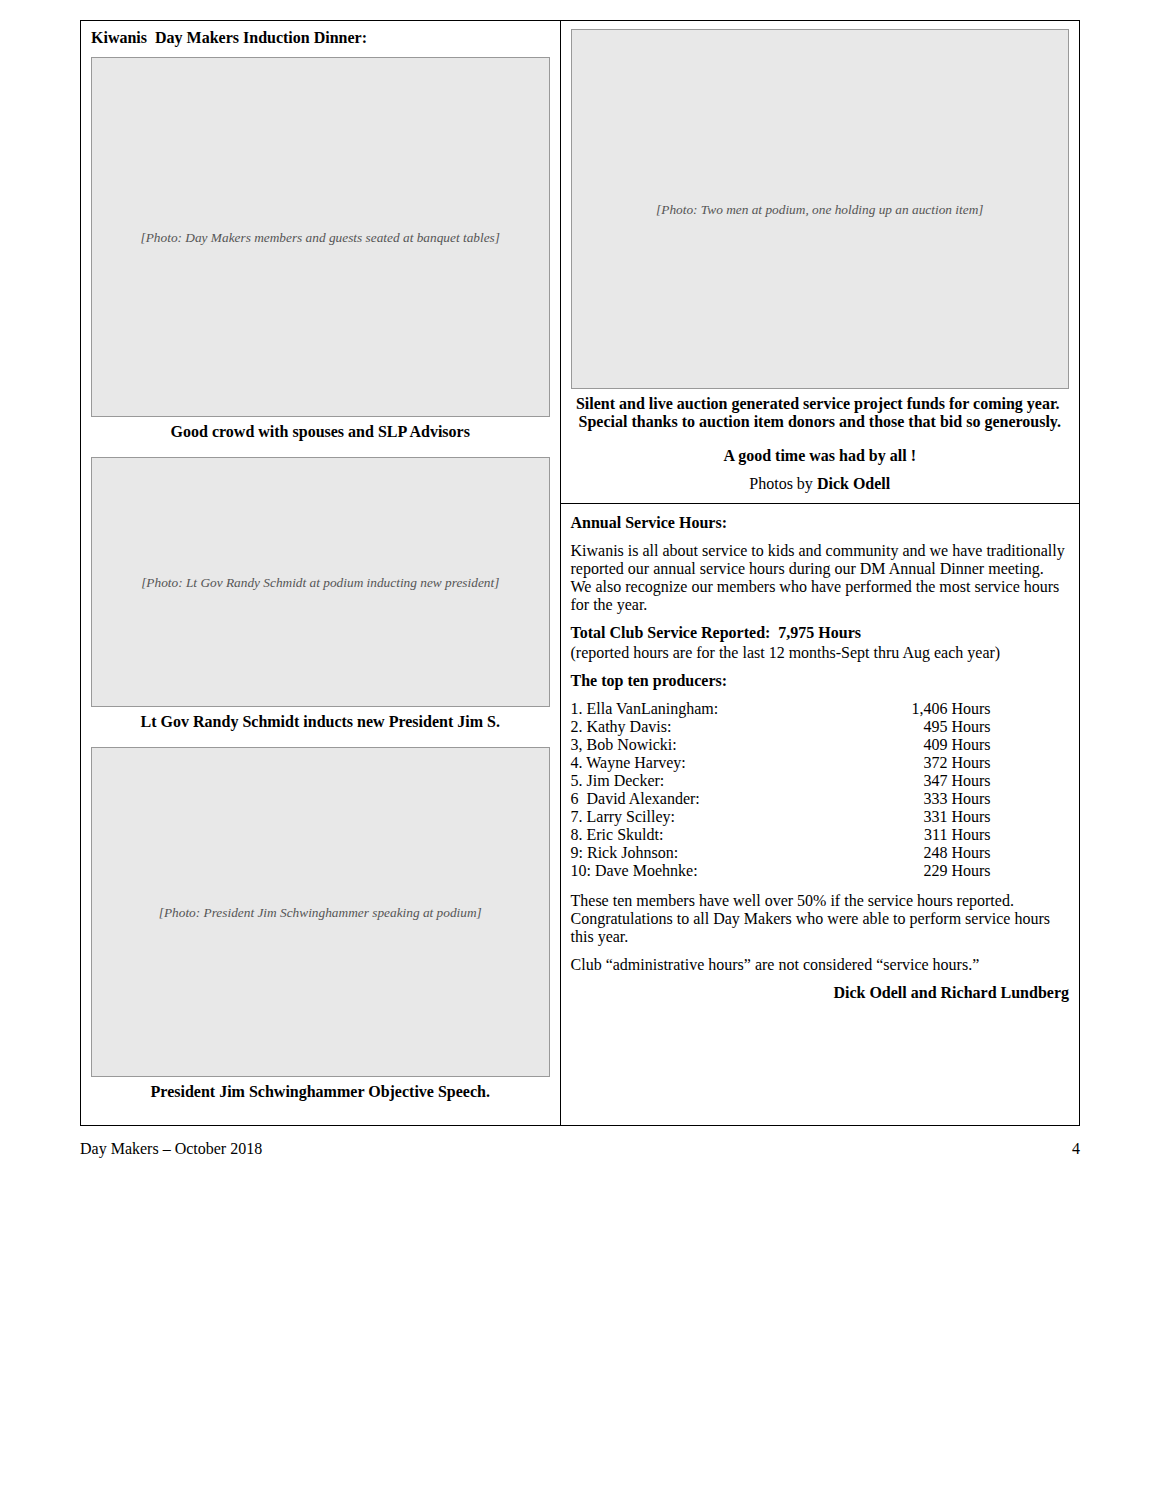| Kiwanis Day Makers Induction Dinner: [Photo: Day Makers members and guests seated at banquet tables] Good crowd with spouses and SLP Advisors [Photo: Lt Gov Randy Schmidt at podium inducting new president] Lt Gov Randy Schmidt inducts new President Jim S. [Photo: President Jim Schwinghammer speaking at podium] President Jim Schwinghammer Objective Speech. | [Photo: Two men at podium, one holding up an auction item] Silent and live auction generated service project funds for coming year. Special thanks to auction item donors and those that bid so generously. A good time was had by all ! Photos by Dick Odell Annual Service Hours: Kiwanis is all about service to kids and community and we have traditionally reported our annual service hours during our DM Annual Dinner meeting. We also recognize our members who have performed the most service hours for the year. Total Club Service Reported: 7,975 Hours (reported hours are for the last 12 months-Sept thru Aug each year) The top ten producers: 1. Ella VanLaningham: 1,406 Hours 2. Kathy Davis: 495 Hours 3, Bob Nowicki: 409 Hours 4. Wayne Harvey: 372 Hours 5. Jim Decker: 347 Hours 6 David Alexander: 333 Hours 7. Larry Scilley: 331 Hours 8. Eric Skuldt: 311 Hours 9: Rick Johnson: 248 Hours 10: Dave Moehnke: 229 Hours These ten members have well over 50% if the service hours reported. Congratulations to all Day Makers who were able to perform service hours this year. Club “administrative hours” are not considered “service hours.” Dick Odell and Richard Lundberg |
Day Makers – October 2018 4